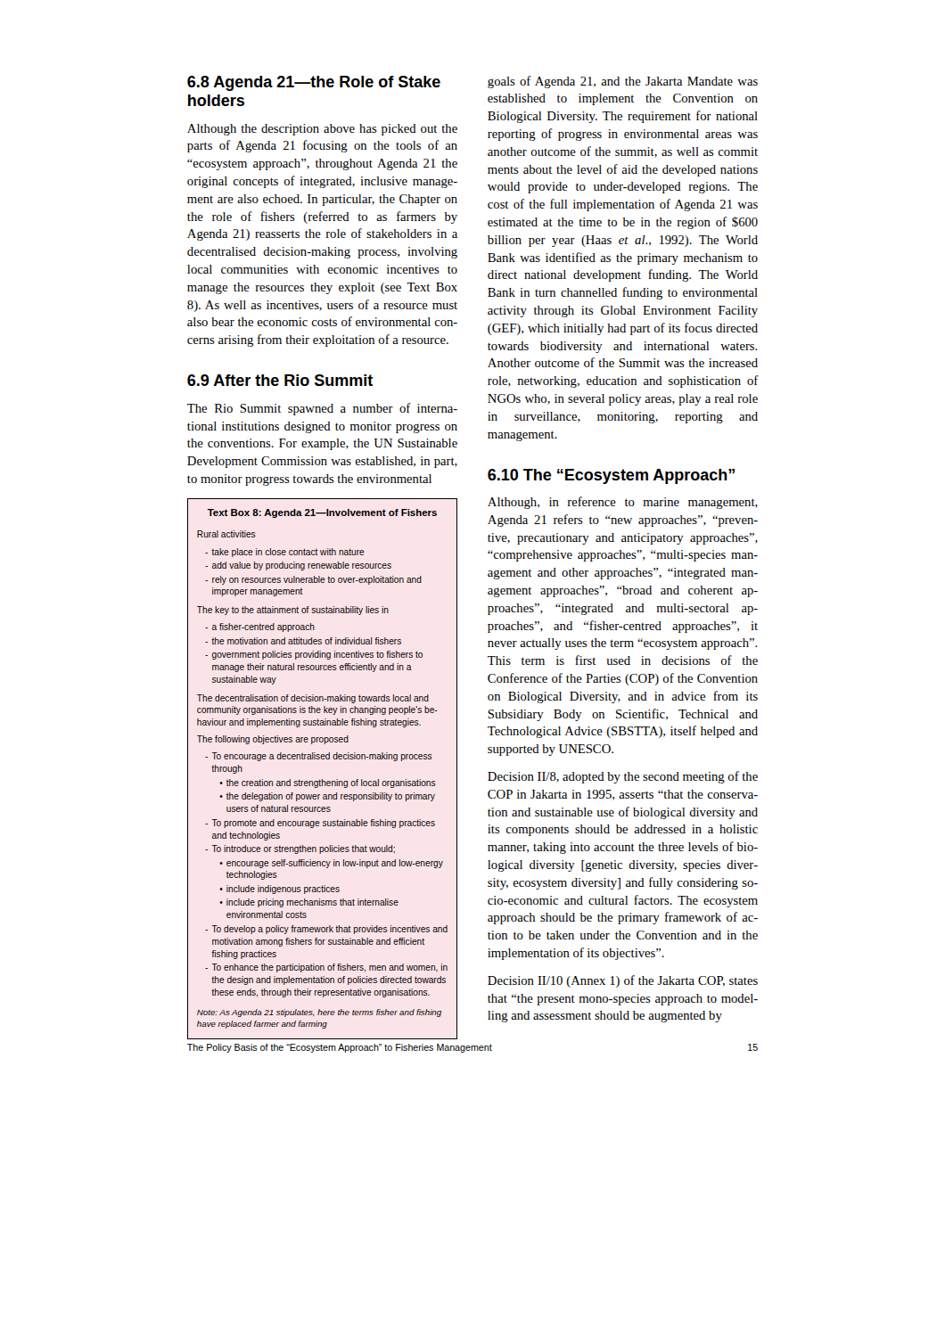6.8 Agenda 21—the Role of Stake​holders
Although the description above has picked out the parts of Agenda 21 focusing on the tools of an “ecosystem approach”, throughout Agenda 21 the original concepts of integrated, inclusive management are also echoed. In particular, the Chapter on the role of fishers (referred to as farmers by Agenda 21) reasserts the role of stakeholders in a decentralised decision-making process, involving local communities with economic incentives to manage the resources they exploit (see Text Box 8). As well as incentives, users of a resource must also bear the economic costs of environmental concerns arising from their exploitation of a resource.
6.9 After the Rio Summit
The Rio Summit spawned a number of international institutions designed to monitor progress on the conventions. For example, the UN Sustainable Development Commission was established, in part, to monitor progress towards the environmental
Text Box 8: Agenda 21—Involvement of Fishers
Rural activities
take place in close contact with nature
add value by producing renewable resources
rely on resources vulnerable to over-exploitation and improper management
The key to the attainment of sustainability lies in
a fisher-centred approach
the motivation and attitudes of individual fishers
government policies providing incentives to fishers to manage their natural resources efficiently and in a sustainable way
The decentralisation of decision-making towards local and community organisations is the key in changing people's behaviour and implementing sustainable fishing strategies.
The following objectives are proposed
To encourage a decentralised decision-making process through
the creation and strengthening of local organisations
the delegation of power and responsibility to primary users of natural resources
To promote and encourage sustainable fishing practices and technologies
To introduce or strengthen policies that would;
encourage self-sufficiency in low-input and low-energy technol​ogies
include indigenous practices
include pricing mechanisms that internalise environmental costs
To develop a policy framework that provides incentives and motivation among fishers for sustainable and efficient fishing practices
To enhance the participation of fishers, men and women, in the design and implementation of policies directed towards these ends, through their representative organisations.
Note: As Agenda 21 stipulates, here the terms fisher and fishing have replaced farmer and farming
goals of Agenda 21, and the Jakarta Mandate was established to implement the Convention on Biological Diversity. The requirement for national reporting of progress in environmental areas was another outcome of the summit, as well as commit​ments about the level of aid the developed nations would provide to under-developed regions. The cost of the full implementation of Agenda 21 was estimated at the time to be in the region of $600 billion per year (Haas et al., 1992). The World Bank was identified as the primary mechanism to direct national development funding. The World Bank in turn channelled funding to environmental activity through its Global Environment Facility (GEF), which initially had part of its focus directed towards biodiversity and international waters. Another outcome of the Summit was the increased role, networking, education and sophistication of NGOs who, in several policy areas, play a real role in surveillance, monitoring, reporting and management.
6.10 The “Ecosystem Approach”
Although, in reference to marine management, Agenda 21 refers to “new approaches”, “preventive, precautionary and anticipatory approaches”, “comprehensive approaches”, “multi-species management and other approaches”, “integrated management approaches”, “broad and coherent approaches”, “integrated and multi-sectoral approaches”, and “fisher-centred approaches”, it never actually uses the term “ecosystem approach”. This term is first used in decisions of the Conference of the Parties (COP) of the Convention on Biological Diversity, and in advice from its Subsidiary Body on Scientific, Technical and Technological Advice (SBSTTA), itself helped and supported by UNESCO.
Decision II/8, adopted by the second meeting of the COP in Jakarta in 1995, asserts “that the conser​vation and sustainable use of biological diversity and its components should be addressed in a holistic manner, taking into account the three levels of biological diversity [genetic diversity, species diversity, ecosystem diversity] and fully consid​ering socio-economic and cultural factors. The ecosystem approach should be the primary framework of action to be taken under the Convention and in the implementation of its objec​tives”.
Decision II/10 (Annex 1) of the Jakarta COP, states that “the present mono-species approach to modelling and assessment should be augmented by
The Policy Basis of the “Ecosystem Approach” to Fisheries Management
15